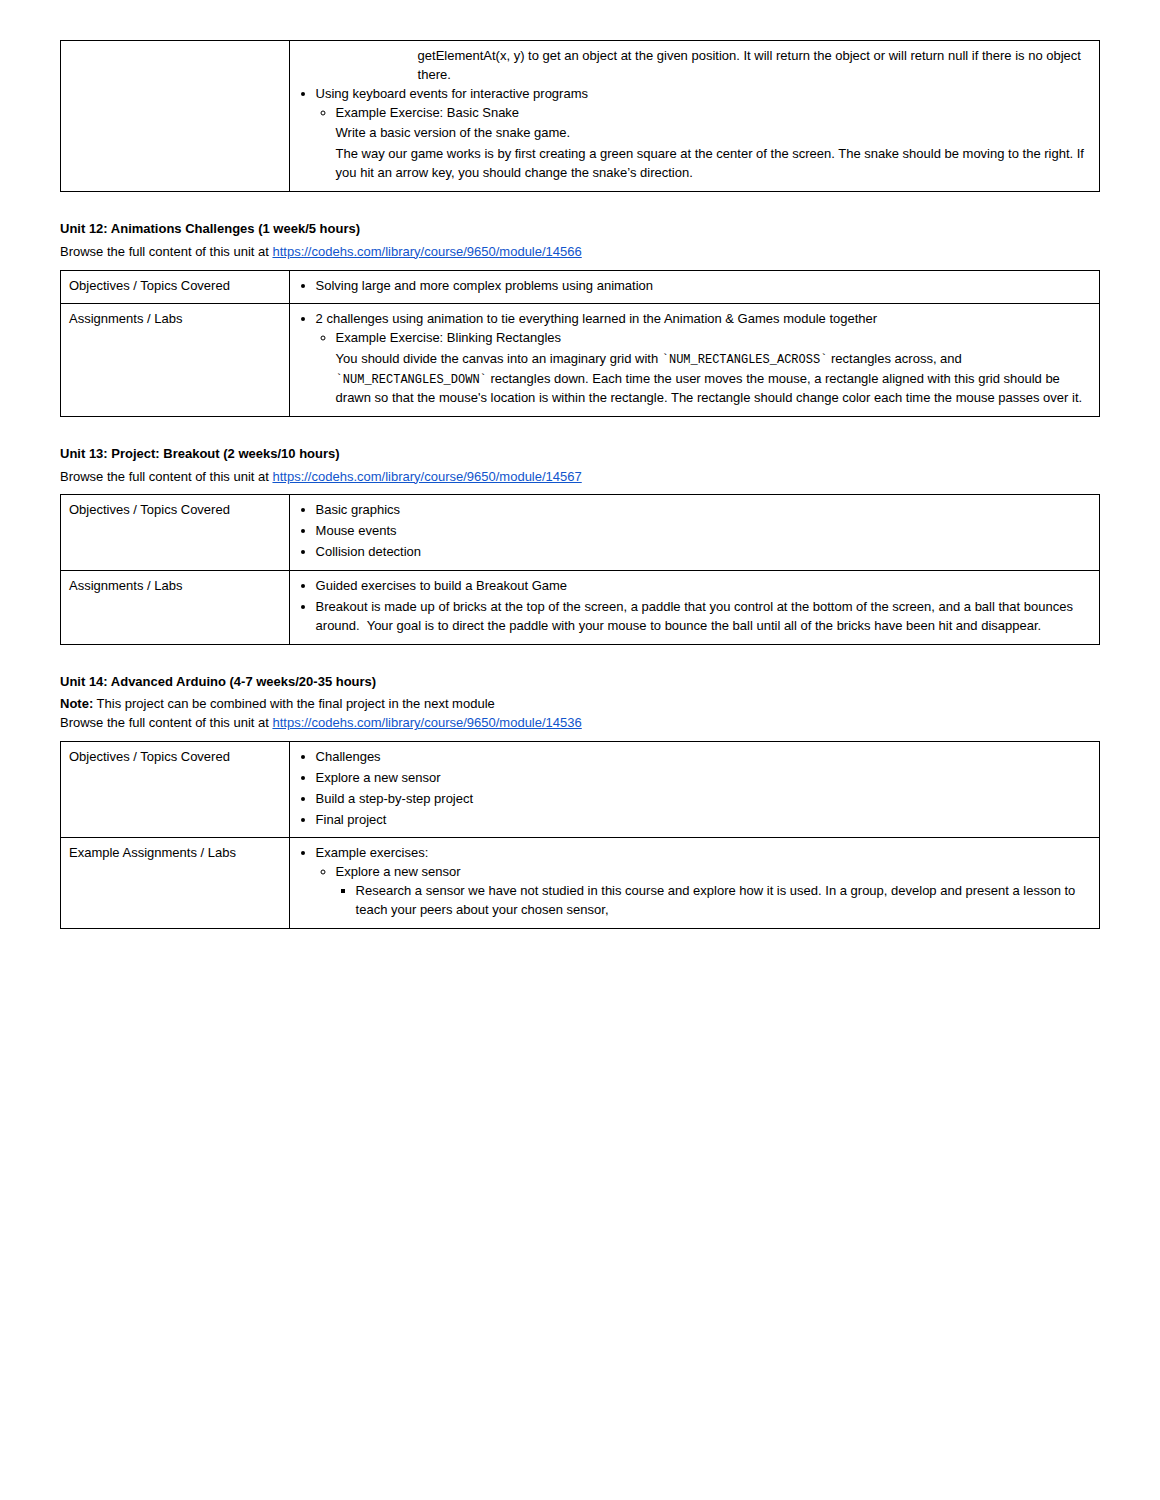| | getElementAt(x, y) to get an object at the given position. It will return the object or will return null if there is no object there. Using keyboard events for interactive programs Example Exercise: Basic Snake Write a basic version of the snake game. The way our game works is by first creating a green square at the center of the screen. The snake should be moving to the right. If you hit an arrow key, you should change the snake’s direction. |
Unit 12: Animations Challenges (1 week/5 hours)
Browse the full content of this unit at https://codehs.com/library/course/9650/module/14566
| Objectives / Topics Covered | Solving large and more complex problems using animation |
| Assignments / Labs | 2 challenges using animation to tie everything learned in the Animation & Games module together Example Exercise: Blinking Rectangles You should divide the canvas into an imaginary grid with `NUM_RECTANGLES_ACROSS` rectangles across, and `NUM_RECTANGLES_DOWN` rectangles down. Each time the user moves the mouse, a rectangle aligned with this grid should be drawn so that the mouse's location is within the rectangle. The rectangle should change color each time the mouse passes over it. |
Unit 13: Project: Breakout (2 weeks/10 hours)
Browse the full content of this unit at https://codehs.com/library/course/9650/module/14567
| Objectives / Topics Covered | Basic graphics Mouse events Collision detection |
| Assignments / Labs | Guided exercises to build a Breakout Game Breakout is made up of bricks at the top of the screen, a paddle that you control at the bottom of the screen, and a ball that bounces around. Your goal is to direct the paddle with your mouse to bounce the ball until all of the bricks have been hit and disappear. |
Unit 14: Advanced Arduino (4-7 weeks/20-35 hours)
Note: This project can be combined with the final project in the next module
Browse the full content of this unit at https://codehs.com/library/course/9650/module/14536
| Objectives / Topics Covered | Challenges Explore a new sensor Build a step-by-step project Final project |
| Example Assignments / Labs | Example exercises: Explore a new sensor Research a sensor we have not studied in this course and explore how it is used. In a group, develop and present a lesson to teach your peers about your chosen sensor, |